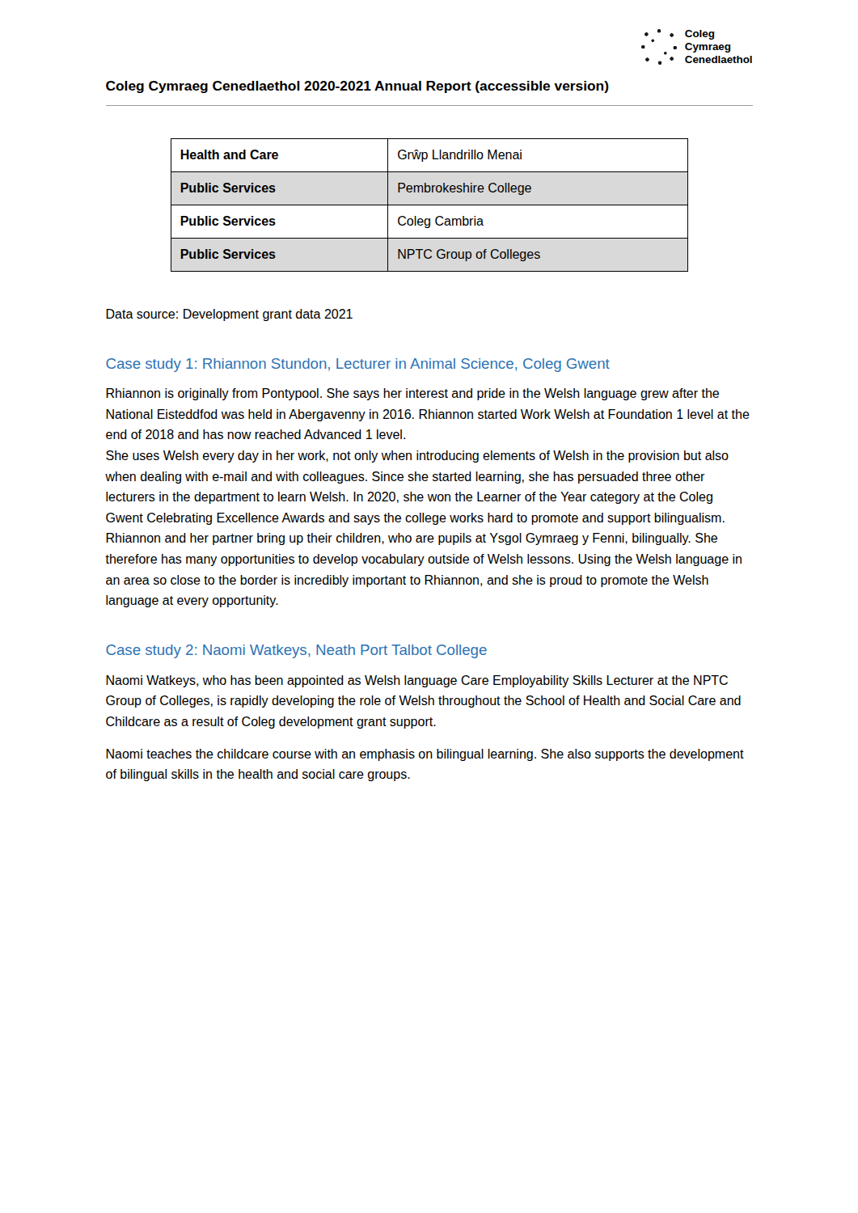Coleg Cymraeg Cenedlaethol 2020-2021 Annual Report (accessible version)
Coleg
Cymraeg
Cenedlaethol
| Health and Care | Grŵp Llandrillo Menai |
| Public Services | Pembrokeshire College |
| Public Services | Coleg Cambria |
| Public Services | NPTC Group of Colleges |
Data source: Development grant data 2021
Case study 1: Rhiannon Stundon, Lecturer in Animal Science, Coleg Gwent
Rhiannon is originally from Pontypool. She says her interest and pride in the Welsh language grew after the National Eisteddfod was held in Abergavenny in 2016. Rhiannon started Work Welsh at Foundation 1 level at the end of 2018 and has now reached Advanced 1 level.
She uses Welsh every day in her work, not only when introducing elements of Welsh in the provision but also when dealing with e-mail and with colleagues. Since she started learning, she has persuaded three other lecturers in the department to learn Welsh. In 2020, she won the Learner of the Year category at the Coleg Gwent Celebrating Excellence Awards and says the college works hard to promote and support bilingualism.
Rhiannon and her partner bring up their children, who are pupils at Ysgol Gymraeg y Fenni, bilingually. She therefore has many opportunities to develop vocabulary outside of Welsh lessons. Using the Welsh language in an area so close to the border is incredibly important to Rhiannon, and she is proud to promote the Welsh language at every opportunity.
Case study 2: Naomi Watkeys, Neath Port Talbot College
Naomi Watkeys, who has been appointed as Welsh language Care Employability Skills Lecturer at the NPTC Group of Colleges, is rapidly developing the role of Welsh throughout the School of Health and Social Care and Childcare as a result of Coleg development grant support.
Naomi teaches the childcare course with an emphasis on bilingual learning. She also supports the development of bilingual skills in the health and social care groups.